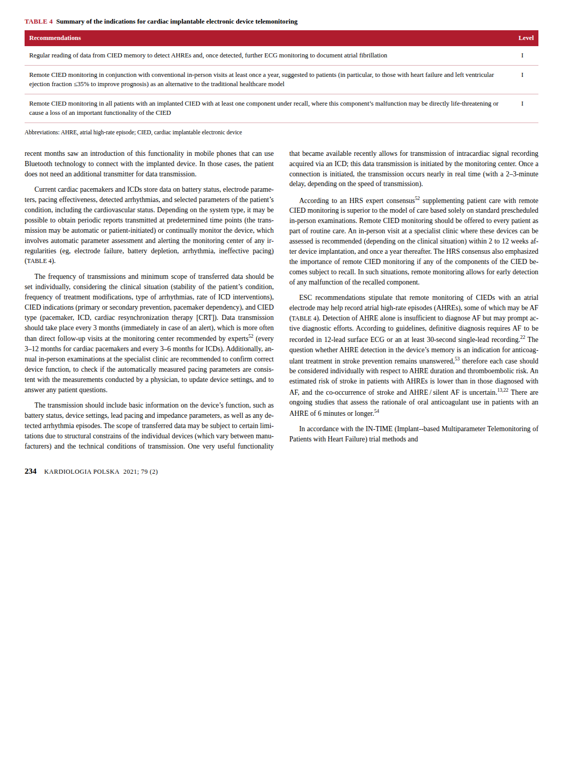TABLE 4 Summary of the indications for cardiac implantable electronic device telemonitoring
| Recommendations | Level |
| --- | --- |
| Regular reading of data from CIED memory to detect AHREs and, once detected, further ECG monitoring to document atrial fibrillation | I |
| Remote CIED monitoring in conjunction with conventional in-person visits at least once a year, suggested to patients (in particular, to those with heart failure and left ventricular ejection fraction ≤35% to improve prognosis) as an alternative to the traditional healthcare model | I |
| Remote CIED monitoring in all patients with an implanted CIED with at least one component under recall, where this component’s malfunction may be directly life-threatening or cause a loss of an important functionality of the CIED | I |
Abbreviations: AHRE, atrial high-rate episode; CIED, cardiac implantable electronic device
recent months saw an introduction of this functionality in mobile phones that can use Bluetooth technology to connect with the implanted device. In those cases, the patient does not need an additional transmitter for data transmission.
Current cardiac pacemakers and ICDs store data on battery status, electrode parameters, pacing effectiveness, detected arrhythmias, and selected parameters of the patient’s condition, including the cardiovascular status. Depending on the system type, it may be possible to obtain periodic reports transmitted at predetermined time points (the transmission may be automatic or patient-initiated) or continually monitor the device, which involves automatic parameter assessment and alerting the monitoring center of any irregularities (eg, electrode failure, battery depletion, arrhythmia, ineffective pacing) (TABLE 4).
The frequency of transmissions and minimum scope of transferred data should be set individually, considering the clinical situation (stability of the patient’s condition, frequency of treatment modifications, type of arrhythmias, rate of ICD interventions), CIED indications (primary or secondary prevention, pacemaker dependency), and CIED type (pacemaker, ICD, cardiac resynchronization therapy [CRT]). Data transmission should take place every 3 months (immediately in case of an alert), which is more often than direct follow-up visits at the monitoring center recommended by experts52 (every 3–12 months for cardiac pacemakers and every 3–6 months for ICDs). Additionally, annual in-person examinations at the specialist clinic are recommended to confirm correct device function, to check if the automatically measured pacing parameters are consistent with the measurements conducted by a physician, to update device settings, and to answer any patient questions.
The transmission should include basic information on the device’s function, such as battery status, device settings, lead pacing and impedance parameters, as well as any detected arrhythmia episodes. The scope of transferred data may be subject to certain limitations due to structural constrains of the individual devices (which vary between manufacturers) and the technical conditions of transmission. One very useful functionality that became available recently allows for transmission of intracardiac signal recording acquired via an ICD; this data transmission is initiated by the monitoring center. Once a connection is initiated, the transmission occurs nearly in real time (with a 2–3-minute delay, depending on the speed of transmission).
According to an HRS expert consensus52 supplementing patient care with remote CIED monitoring is superior to the model of care based solely on standard prescheduled in-person examinations. Remote CIED monitoring should be offered to every patient as part of routine care. An in-person visit at a specialist clinic where these devices can be assessed is recommended (depending on the clinical situation) within 2 to 12 weeks after device implantation, and once a year thereafter. The HRS consensus also emphasized the importance of remote CIED monitoring if any of the components of the CIED becomes subject to recall. In such situations, remote monitoring allows for early detection of any malfunction of the recalled component.
ESC recommendations stipulate that remote monitoring of CIEDs with an atrial electrode may help record atrial high-rate episodes (AHREs), some of which may be AF (TABLE 4). Detection of AHRE alone is insufficient to diagnose AF but may prompt active diagnostic efforts. According to guidelines, definitive diagnosis requires AF to be recorded in 12-lead surface ECG or an at least 30-second single-lead recording.22 The question whether AHRE detection in the device’s memory is an indication for anticoagulant treatment in stroke prevention remains unanswered,53 therefore each case should be considered individually with respect to AHRE duration and thromboembolic risk. An estimated risk of stroke in patients with AHREs is lower than in those diagnosed with AF, and the co-occurrence of stroke and AHRE / silent AF is uncertain.13,22 There are ongoing studies that assess the rationale of oral anticoagulant use in patients with an AHRE of 6 minutes or longer.54
In accordance with the IN-TIME (Implant-​-based Multiparameter Telemonitoring of Patients with Heart Failure) trial methods and
234 KARDIOLOGIA POLSKA 2021; 79 (2)